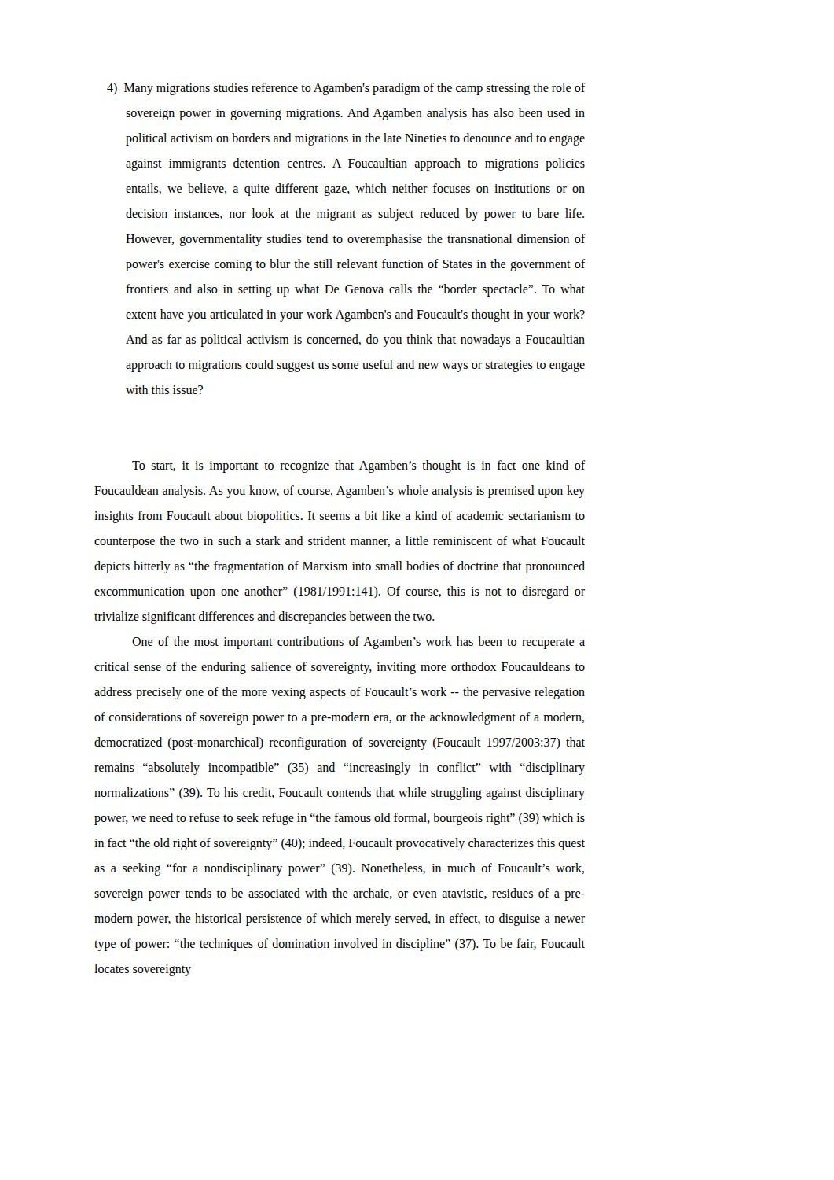4) Many migrations studies reference to Agamben's paradigm of the camp stressing the role of sovereign power in governing migrations. And Agamben analysis has also been used in political activism on borders and migrations in the late Nineties to denounce and to engage against immigrants detention centres. A Foucaultian approach to migrations policies entails, we believe, a quite different gaze, which neither focuses on institutions or on decision instances, nor look at the migrant as subject reduced by power to bare life. However, governmentality studies tend to overemphasise the transnational dimension of power's exercise coming to blur the still relevant function of States in the government of frontiers and also in setting up what De Genova calls the “border spectacle”. To what extent have you articulated in your work Agamben's and Foucault's thought in your work? And as far as political activism is concerned, do you think that nowadays a Foucaultian approach to migrations could suggest us some useful and new ways or strategies to engage with this issue?
To start, it is important to recognize that Agamben’s thought is in fact one kind of Foucauldean analysis. As you know, of course, Agamben’s whole analysis is premised upon key insights from Foucault about biopolitics. It seems a bit like a kind of academic sectarianism to counterpose the two in such a stark and strident manner, a little reminiscent of what Foucault depicts bitterly as “the fragmentation of Marxism into small bodies of doctrine that pronounced excommunication upon one another” (1981/1991:141). Of course, this is not to disregard or trivialize significant differences and discrepancies between the two.
One of the most important contributions of Agamben’s work has been to recuperate a critical sense of the enduring salience of sovereignty, inviting more orthodox Foucauldeans to address precisely one of the more vexing aspects of Foucault’s work -- the pervasive relegation of considerations of sovereign power to a pre-modern era, or the acknowledgment of a modern, democratized (post-monarchical) reconfiguration of sovereignty (Foucault 1997/2003:37) that remains “absolutely incompatible” (35) and “increasingly in conflict” with “disciplinary normalizations” (39). To his credit, Foucault contends that while struggling against disciplinary power, we need to refuse to seek refuge in “the famous old formal, bourgeois right” (39) which is in fact “the old right of sovereignty” (40); indeed, Foucault provocatively characterizes this quest as a seeking “for a nondisciplinary power” (39). Nonetheless, in much of Foucault’s work, sovereign power tends to be associated with the archaic, or even atavistic, residues of a pre-modern power, the historical persistence of which merely served, in effect, to disguise a newer type of power: “the techniques of domination involved in discipline” (37). To be fair, Foucault locates sovereignty